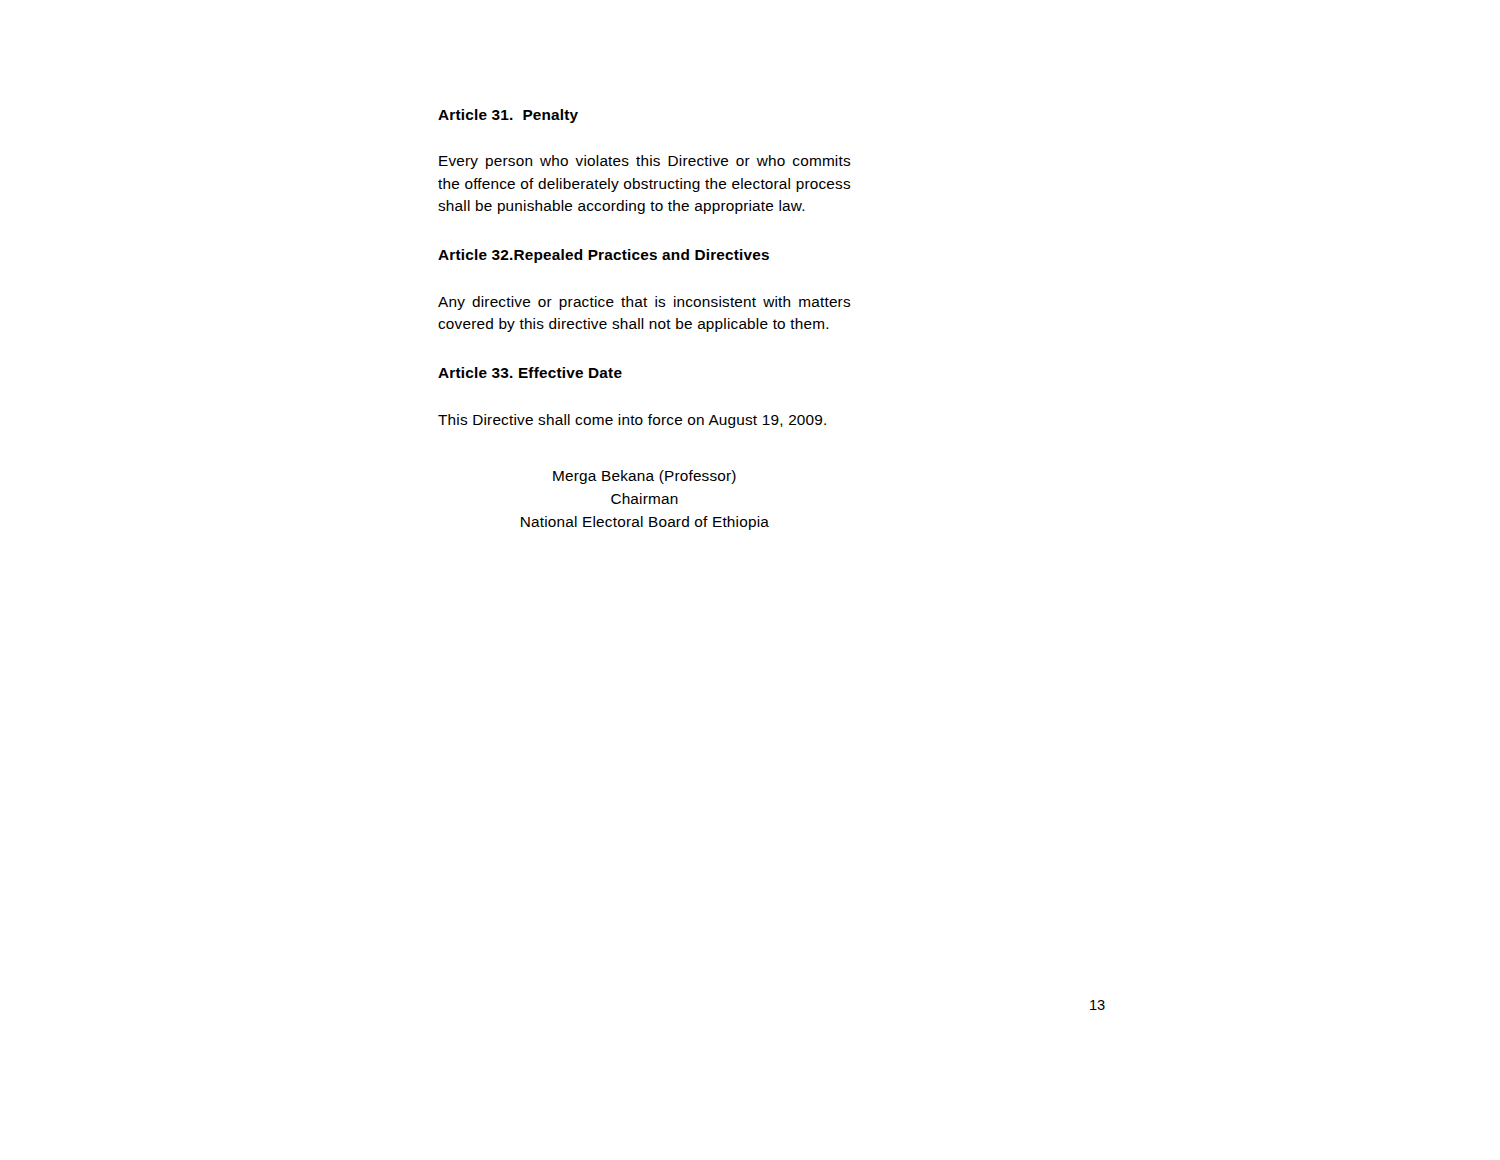Article 31. Penalty
Every person who violates this Directive or who commits the offence of deliberately obstructing the electoral process shall be punishable according to the appropriate law.
Article 32.Repealed Practices and Directives
Any directive or practice that is inconsistent with matters covered by this directive shall not be applicable to them.
Article 33. Effective Date
This Directive shall come into force on August 19, 2009.
Merga Bekana (Professor)
Chairman
National Electoral Board of Ethiopia
13